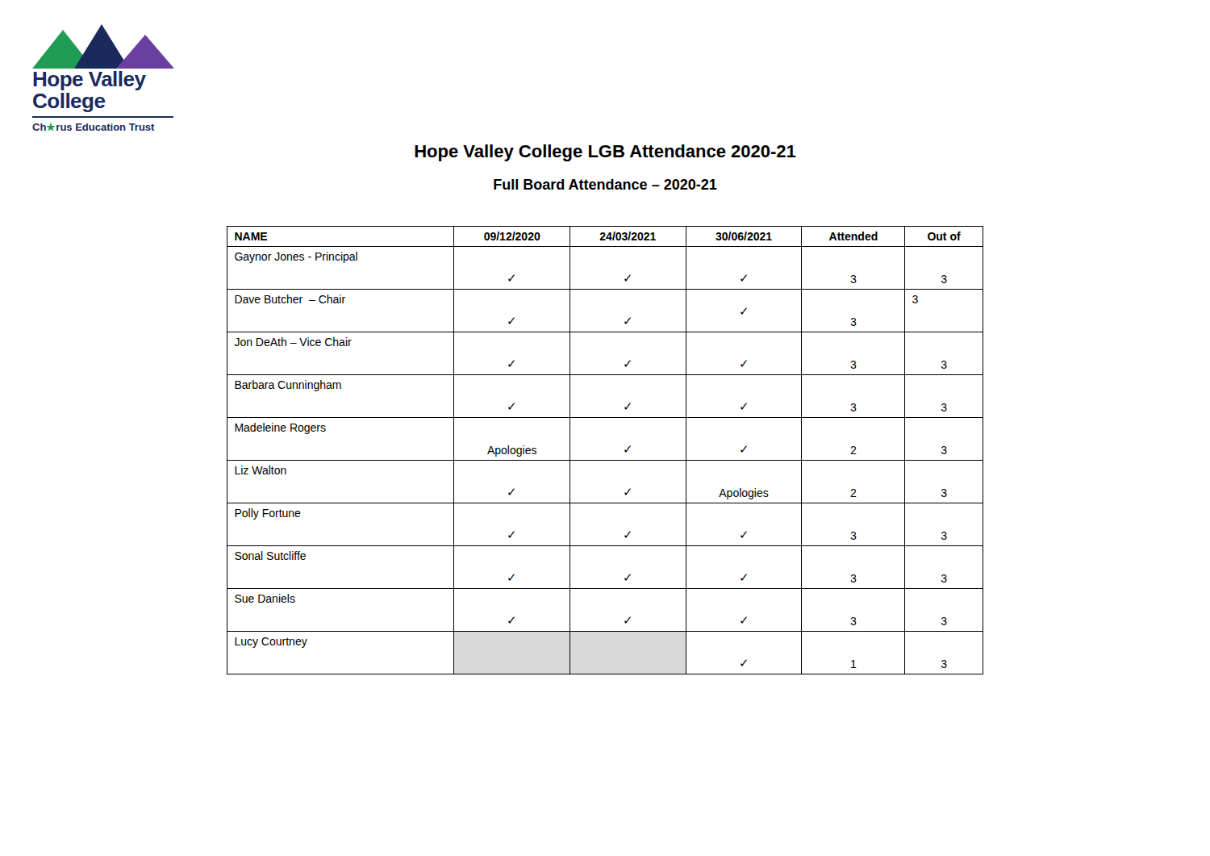Hope Valley
College
Ch★rus Education Trust
Hope Valley College LGB Attendance 2020-21
Full Board Attendance – 2020-21
| NAME | 09/12/2020 | 24/03/2021 | 30/06/2021 | Attended | Out of |
| --- | --- | --- | --- | --- | --- |
| Gaynor Jones - Principal | ✓ | ✓ | ✓ | 3 | 3 |
| Dave Butcher – Chair | ✓ | ✓ | ✓ | 3 | 3 |
| Jon DeAth – Vice Chair | ✓ | ✓ | ✓ | 3 | 3 |
| Barbara Cunningham | ✓ | ✓ | ✓ | 3 | 3 |
| Madeleine Rogers | Apologies | ✓ | ✓ | 2 | 3 |
| Liz Walton | ✓ | ✓ | Apologies | 2 | 3 |
| Polly Fortune | ✓ | ✓ | ✓ | 3 | 3 |
| Sonal Sutcliffe | ✓ | ✓ | ✓ | 3 | 3 |
| Sue Daniels | ✓ | ✓ | ✓ | 3 | 3 |
| Lucy Courtney | | | ✓ | 1 | 3 |